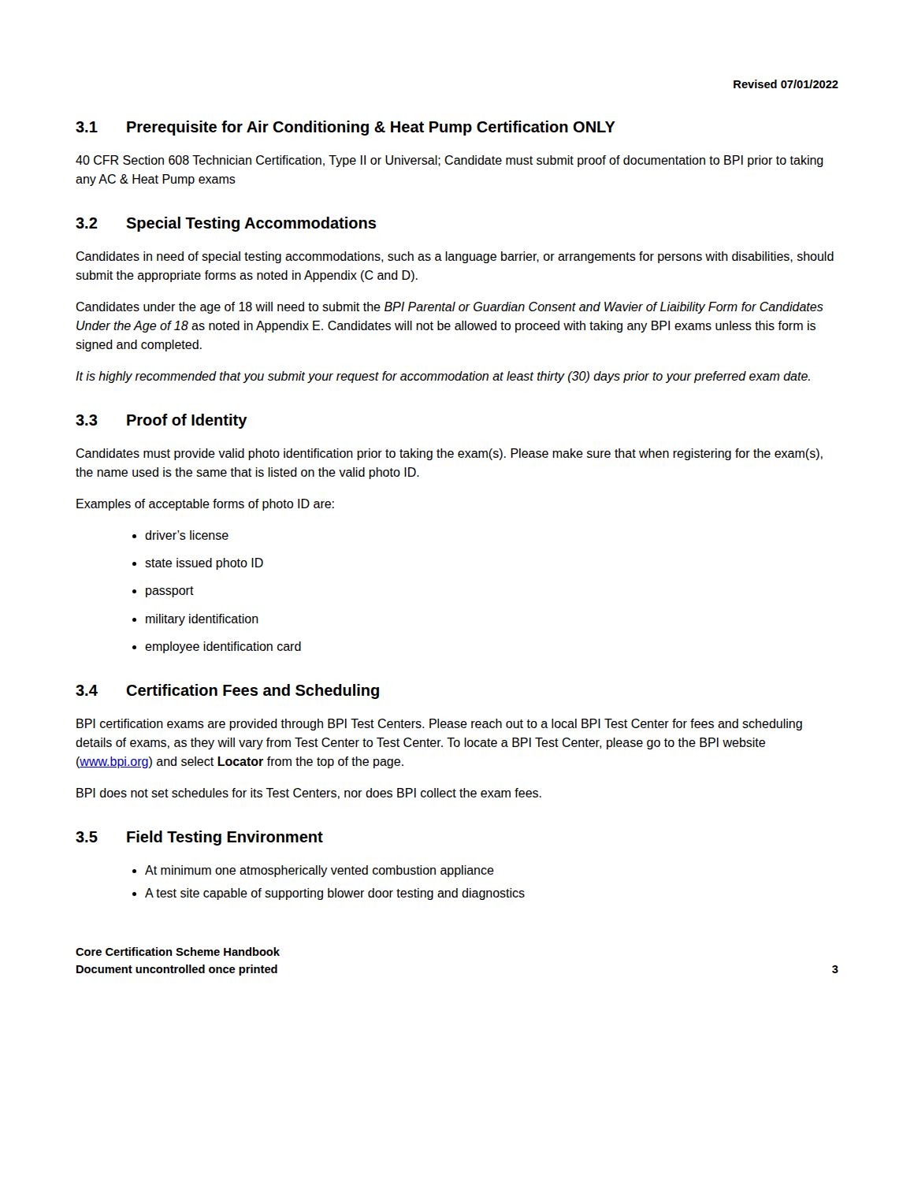Revised 07/01/2022
3.1 Prerequisite for Air Conditioning & Heat Pump Certification ONLY
40 CFR Section 608 Technician Certification, Type II or Universal; Candidate must submit proof of documentation to BPI prior to taking any AC & Heat Pump exams
3.2 Special Testing Accommodations
Candidates in need of special testing accommodations, such as a language barrier, or arrangements for persons with disabilities, should submit the appropriate forms as noted in Appendix (C and D).
Candidates under the age of 18 will need to submit the BPI Parental or Guardian Consent and Wavier of Liaibility Form for Candidates Under the Age of 18 as noted in Appendix E. Candidates will not be allowed to proceed with taking any BPI exams unless this form is signed and completed.
It is highly recommended that you submit your request for accommodation at least thirty (30) days prior to your preferred exam date.
3.3 Proof of Identity
Candidates must provide valid photo identification prior to taking the exam(s). Please make sure that when registering for the exam(s), the name used is the same that is listed on the valid photo ID.
Examples of acceptable forms of photo ID are:
driver’s license
state issued photo ID
passport
military identification
employee identification card
3.4 Certification Fees and Scheduling
BPI certification exams are provided through BPI Test Centers. Please reach out to a local BPI Test Center for fees and scheduling details of exams, as they will vary from Test Center to Test Center. To locate a BPI Test Center, please go to the BPI website (www.bpi.org) and select Locator from the top of the page.
BPI does not set schedules for its Test Centers, nor does BPI collect the exam fees.
3.5 Field Testing Environment
At minimum one atmospherically vented combustion appliance
A test site capable of supporting blower door testing and diagnostics
Core Certification Scheme Handbook
Document uncontrolled once printed3